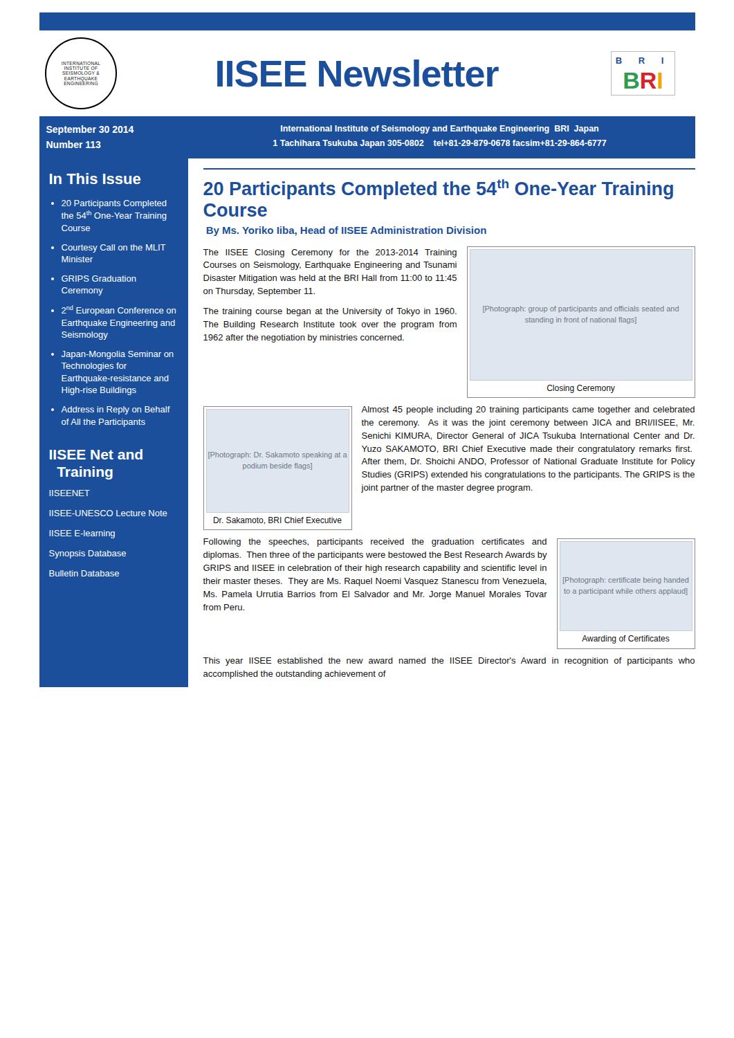INTERNATIONAL INSTITUTE OF
SEISMOLOGY &
EARTHQUAKE ENGINEERING
IISEE Newsletter
B R I
BRI
September 30 2014
Number 113
International Institute of Seismology and Earthquake Engineering BRI Japan
1 Tachihara Tsukuba Japan 305-0802 tel+81-29-879-0678 facsim+81-29-864-6777
In This Issue
20 Participants Completed the 54th One-Year Training Course
Courtesy Call on the MLIT Minister
GRIPS Graduation Ceremony
2nd European Conference on Earthquake Engineering and Seismology
Japan-Mongolia Seminar on Technologies for Earthquake-resistance and High-rise Buildings
Address in Reply on Behalf of All the Participants
IISEE Net and
Training
IISEENET
IISEE-UNESCO Lecture Note
IISEE E-learning
Synopsis Database
Bulletin Database
20 Participants Completed the 54th One-Year Training Course
By Ms. Yoriko Iiba, Head of IISEE Administration Division
[Photograph: group of participants and officials seated and standing in front of national flags]
Closing Ceremony
The IISEE Closing Ceremony for the 2013-2014 Training Courses on Seismology, Earthquake Engineering and Tsunami Disaster Mitigation was held at the BRI Hall from 11:00 to 11:45 on Thursday, September 11.
The training course began at the University of Tokyo in 1960. The Building Research Institute took over the program from 1962 after the negotiation by ministries concerned.
[Photograph: Dr. Sakamoto speaking at a podium beside flags]
Dr. Sakamoto, BRI Chief Executive
Almost 45 people including 20 training participants came together and celebrated the ceremony. As it was the joint ceremony between JICA and BRI/IISEE, Mr. Senichi KIMURA, Director General of JICA Tsukuba International Center and Dr. Yuzo SAKAMOTO, BRI Chief Executive made their congratulatory remarks first. After them, Dr. Shoichi ANDO, Professor of National Graduate Institute for Policy Studies (GRIPS) extended his congratulations to the participants. The GRIPS is the joint partner of the master degree program.
[Photograph: certificate being handed to a participant while others applaud]
Awarding of Certificates
Following the speeches, participants received the graduation certificates and diplomas. Then three of the participants were bestowed the Best Research Awards by GRIPS and IISEE in celebration of their high research capability and scientific level in their master theses. They are Ms. Raquel Noemi Vasquez Stanescu from Venezuela, Ms. Pamela Urrutia Barrios from El Salvador and Mr. Jorge Manuel Morales Tovar from Peru.
This year IISEE established the new award named the IISEE Director's Award in recognition of participants who accomplished the outstanding achievement of